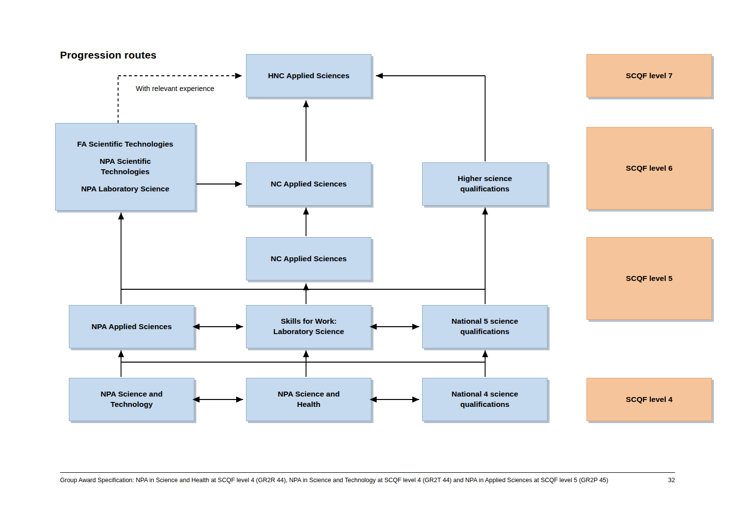Progression routes
HNC Applied Sciences
FA Scientific Technologies
NPA Scientific
Technologies
NPA Laboratory Science
NC Applied Sciences
Higher science
qualifications
NC Applied Sciences
NPA Applied Sciences
Skills for Work:
Laboratory Science
National 5 science
qualifications
NPA Science and
Technology
NPA Science and
Health
National 4 science
qualifications
SCQF level 7
SCQF level 6
SCQF level 5
SCQF level 4
With relevant experience
32 Group Award Specification: NPA in Science and Health at SCQF level 4 (GR2R 44), NPA in Science and Technology at SCQF level 4 (GR2T 44) and NPA in Applied Sciences at SCQF level 5 (GR2P 45)